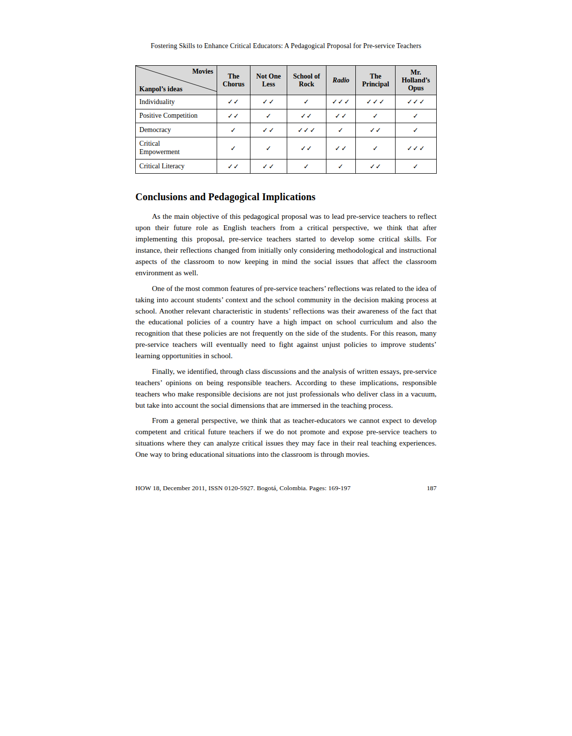Fostering Skills to Enhance Critical Educators: A Pedagogical Proposal for Pre-service Teachers
| Movies Kanpol’s ideas | The Chorus | Not One Less | School of Rock | Radio | The Principal | Mr. Holland’s Opus |
| --- | --- | --- | --- | --- | --- | --- |
| Individuality | ✓✓ | ✓✓ | ✓ | ✓✓✓ | ✓✓✓ | ✓✓✓ |
| Positive Competition | ✓✓ | ✓ | ✓✓ | ✓✓ | ✓ | ✓ |
| Democracy | ✓ | ✓✓ | ✓✓✓ | ✓ | ✓✓ | ✓ |
| Critical Empowerment | ✓ | ✓ | ✓✓ | ✓✓ | ✓ | ✓✓✓ |
| Critical Literacy | ✓✓ | ✓✓ | ✓ | ✓ | ✓✓ | ✓ |
Conclusions and Pedagogical Implications
As the main objective of this pedagogical proposal was to lead pre-service teachers to reflect upon their future role as English teachers from a critical perspective, we think that after implementing this proposal, pre-service teachers started to develop some critical skills. For instance, their reflections changed from initially only considering methodological and instructional aspects of the classroom to now keeping in mind the social issues that affect the classroom environment as well.
One of the most common features of pre-service teachers’ reflections was related to the idea of taking into account students’ context and the school community in the decision making process at school. Another relevant characteristic in students’ reflections was their awareness of the fact that the educational policies of a country have a high impact on school curriculum and also the recognition that these policies are not frequently on the side of the students. For this reason, many pre-service teachers will eventually need to fight against unjust policies to improve students’ learning opportunities in school.
Finally, we identified, through class discussions and the analysis of written essays, pre-service teachers’ opinions on being responsible teachers. According to these implications, responsible teachers who make responsible decisions are not just professionals who deliver class in a vacuum, but take into account the social dimensions that are immersed in the teaching process.
From a general perspective, we think that as teacher-educators we cannot expect to develop competent and critical future teachers if we do not promote and expose pre-service teachers to situations where they can analyze critical issues they may face in their real teaching experiences. One way to bring educational situations into the classroom is through movies.
HOW 18, December 2011, ISSN 0120-5927. Bogotá, Colombia. Pages: 169-197
187